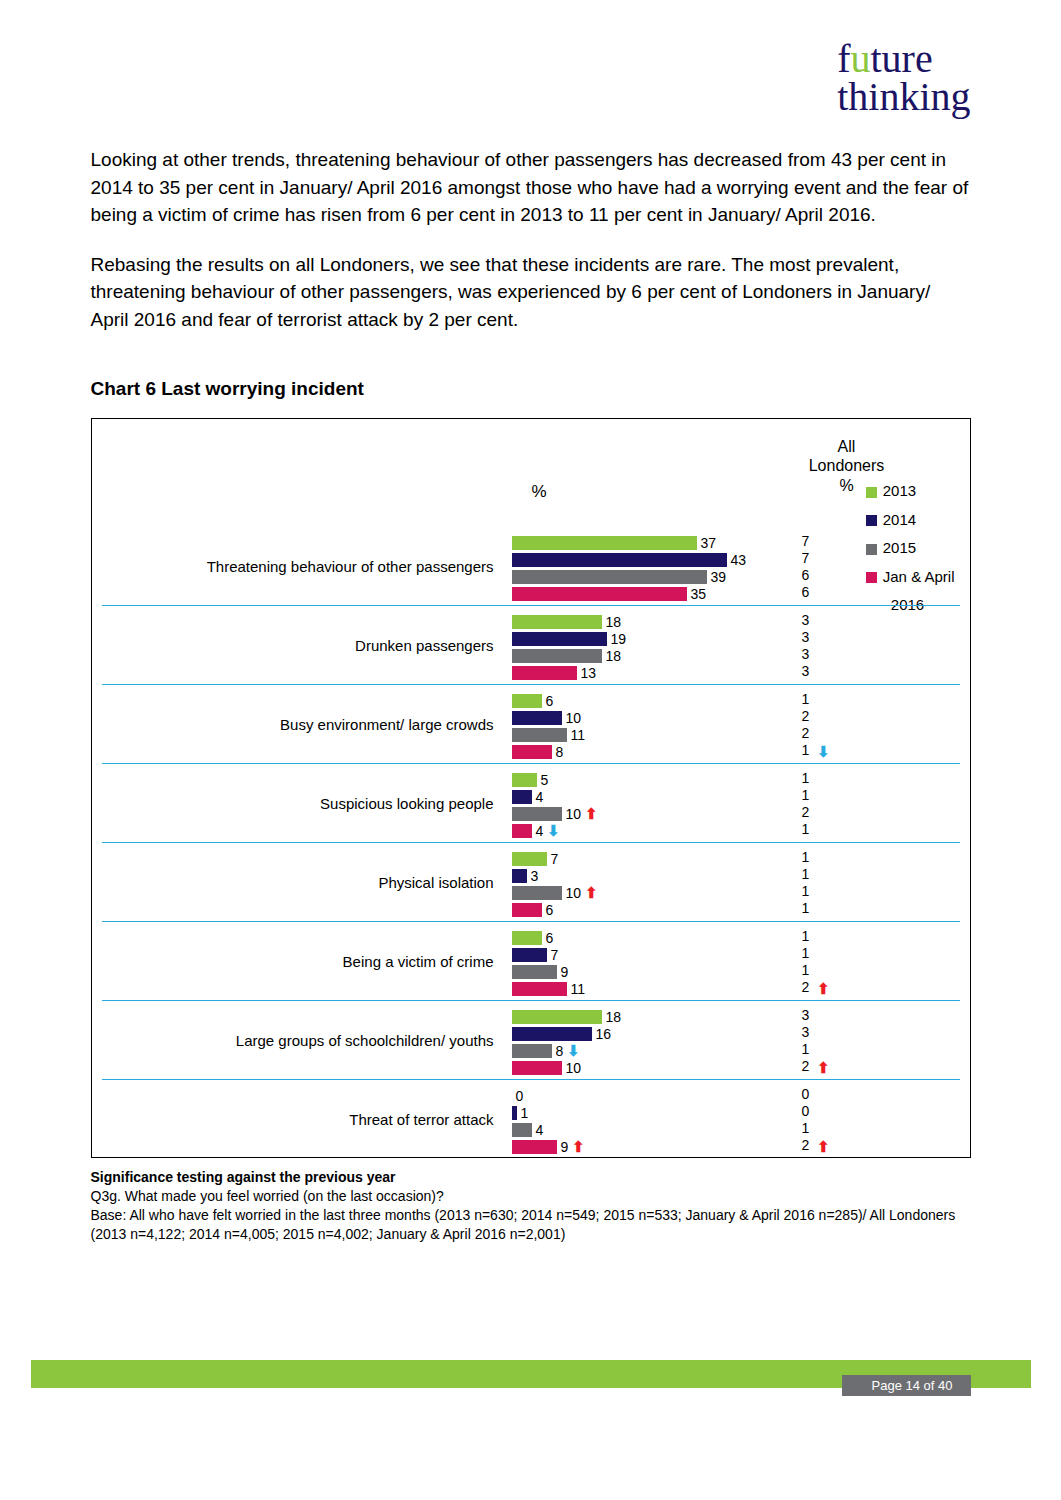future
thinking
Looking at other trends, threatening behaviour of other passengers has decreased from 43 per cent in 2014 to 35 per cent in January/ April 2016 amongst those who have had a worrying event and the fear of being a victim of crime has risen from 6 per cent in 2013 to 11 per cent in January/ April 2016.
Rebasing the results on all Londoners, we see that these incidents are rare. The most prevalent, threatening behaviour of other passengers, was experienced by 6 per cent of Londoners in January/ April 2016 and fear of terrorist attack by 2 per cent.
Chart 6 Last worrying incident
%
All
Londoners
%
2013
2014
2015
Jan & April
2016
Threatening behaviour of other passengers
37
43
39
35
7
7
6
6
Drunken passengers
18
19
18
13
3
3
3
3
Busy environment/ large crowds
6
10
11
8
1
2
2
1 ⬇
Suspicious looking people
5
4
10⬆
4⬇
1
1
2
1
Physical isolation
7
3
10⬆
6
1
1
1
1
Being a victim of crime
6
7
9
11
1
1
1
2 ⬆
Large groups of schoolchildren/ youths
18
16
8⬇
10
3
3
1
2 ⬆
Threat of terror attack
0
1
4
9⬆
0
0
1
2 ⬆
Significance testing against the previous year
Q3g. What made you feel worried (on the last occasion)?
Base: All who have felt worried in the last three months (2013 n=630; 2014 n=549; 2015 n=533; January & April 2016 n=285)/ All Londoners (2013 n=4,122; 2014 n=4,005; 2015 n=4,002; January & April 2016 n=2,001)
Page 14 of 40